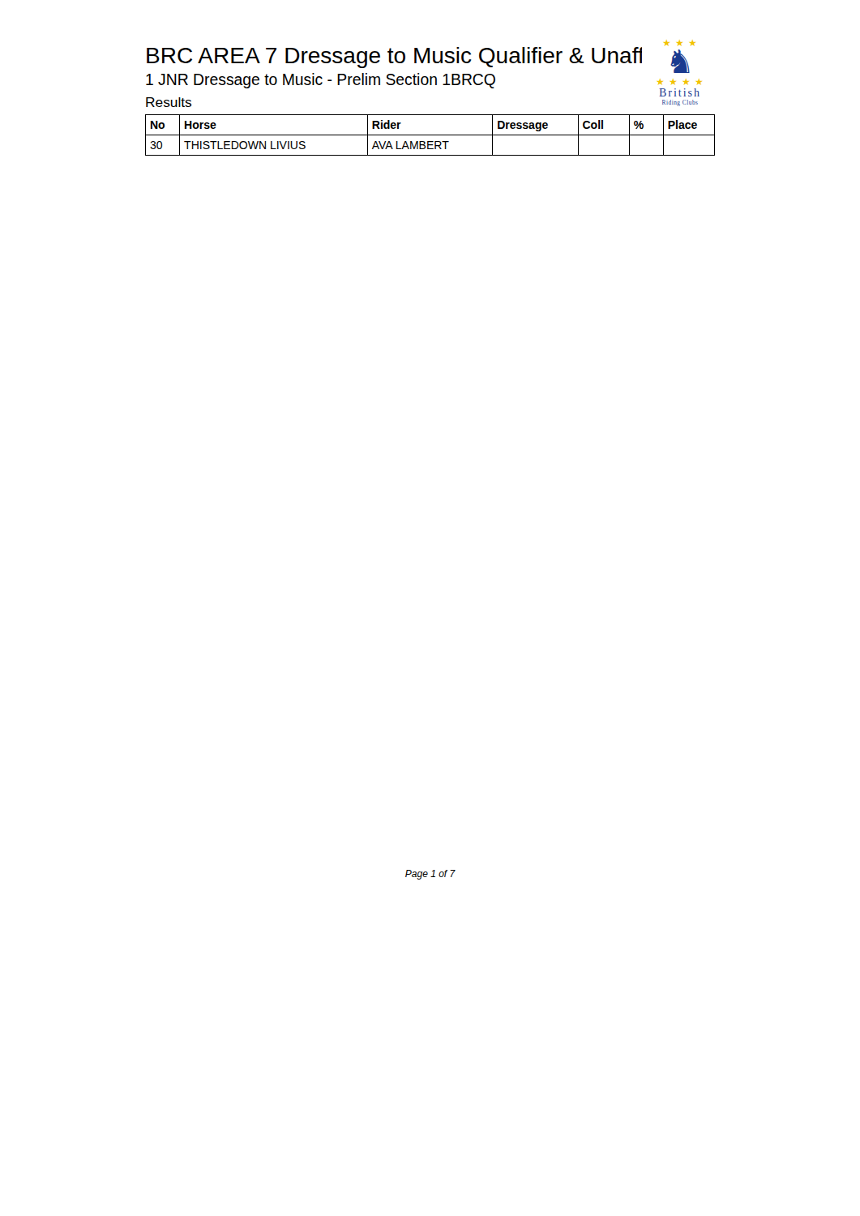★ ★ ★
♞
★ ★ ★ ★
British
Riding Clubs
BRC AREA 7 Dressage to Music Qualifier & Unaffiliated 2
1 JNR Dressage to Music - Prelim Section 1BRCQ
Results
| No | Horse | Rider | Dressage | Coll | % | Place |
| --- | --- | --- | --- | --- | --- | --- |
| 30 | THISTLEDOWN LIVIUS | AVA LAMBERT | | | | |
Page 1 of 7